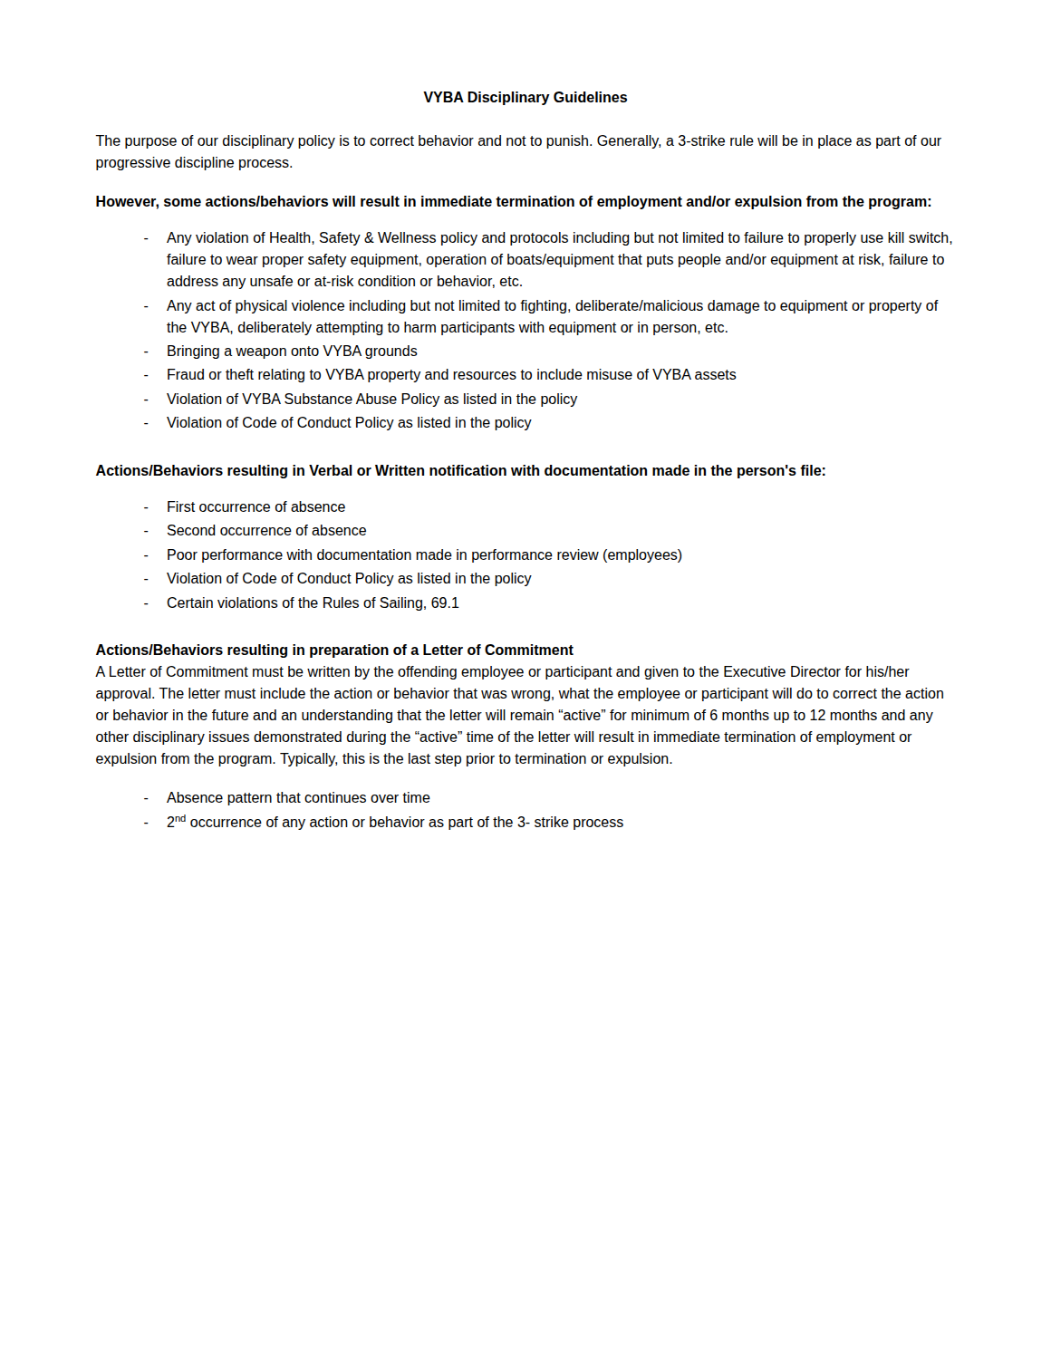VYBA Disciplinary Guidelines
The purpose of our disciplinary policy is to correct behavior and not to punish. Generally, a 3-strike rule will be in place as part of our progressive discipline process.
However, some actions/behaviors will result in immediate termination of employment and/or expulsion from the program:
Any violation of Health, Safety & Wellness policy and protocols including but not limited to failure to properly use kill switch, failure to wear proper safety equipment, operation of boats/equipment that puts people and/or equipment at risk, failure to address any unsafe or at-risk condition or behavior, etc.
Any act of physical violence including but not limited to fighting, deliberate/malicious damage to equipment or property of the VYBA, deliberately attempting to harm participants with equipment or in person, etc.
Bringing a weapon onto VYBA grounds
Fraud or theft relating to VYBA property and resources to include misuse of VYBA assets
Violation of VYBA Substance Abuse Policy as listed in the policy
Violation of Code of Conduct Policy as listed in the policy
Actions/Behaviors resulting in Verbal or Written notification with documentation made in the person's file:
First occurrence of absence
Second occurrence of absence
Poor performance with documentation made in performance review (employees)
Violation of Code of Conduct Policy as listed in the policy
Certain violations of the Rules of Sailing, 69.1
Actions/Behaviors resulting in preparation of a Letter of Commitment
A Letter of Commitment must be written by the offending employee or participant and given to the Executive Director for his/her approval. The letter must include the action or behavior that was wrong, what the employee or participant will do to correct the action or behavior in the future and an understanding that the letter will remain “active” for minimum of 6 months up to 12 months and any other disciplinary issues demonstrated during the “active” time of the letter will result in immediate termination of employment or expulsion from the program. Typically, this is the last step prior to termination or expulsion.
Absence pattern that continues over time
2nd occurrence of any action or behavior as part of the 3- strike process